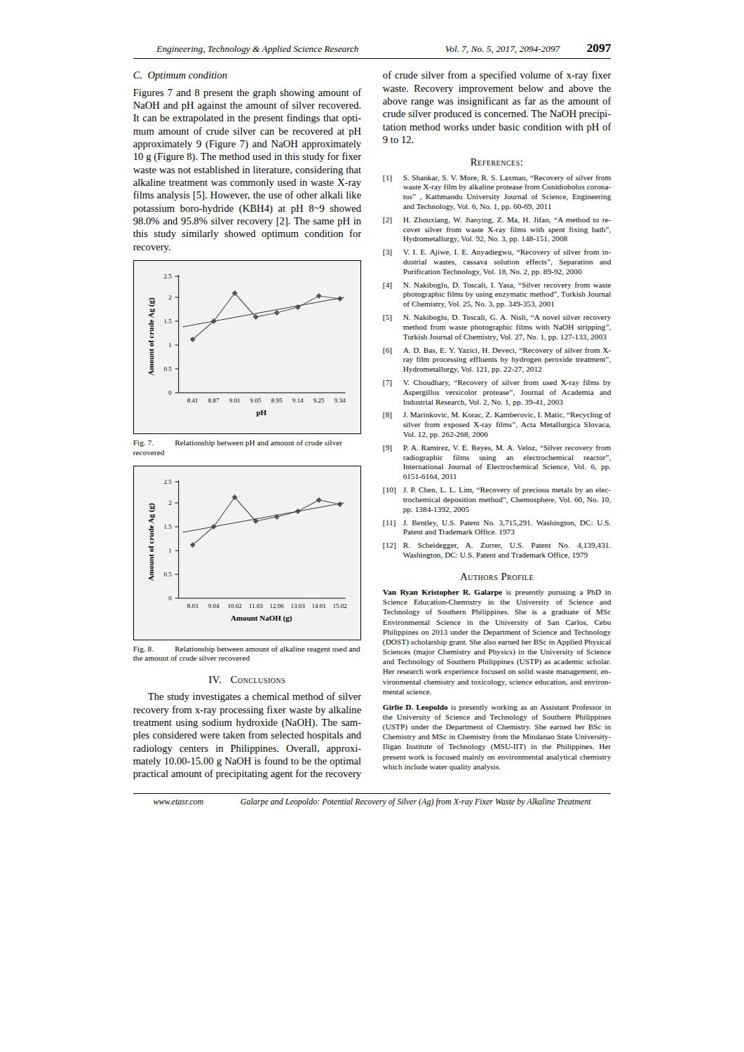Engineering, Technology & Applied Science Research
Vol. 7, No. 5, 2017, 2094-2097
2097
C. Optimum condition
Figures 7 and 8 present the graph showing amount of NaOH and pH against the amount of silver recovered. It can be extrapolated in the present findings that optimum amount of crude silver can be recovered at pH approximately 9 (Figure 7) and NaOH approximately 10 g (Figure 8). The method used in this study for fixer waste was not established in literature, considering that alkaline treatment was commonly used in waste X-ray films analysis [5]. However, the use of other alkali like potassium boro-hydride (KBH4) at pH 8~9 showed 98.0% and 95.8% silver recovery [2]. The same pH in this study similarly showed optimum condition for recovery.
0 0.5 1 1.5 2 2.5 Amount of crude Ag (g) 8.41 8.87 9.01 9.05 8.95 9.14 9.25 9.34 pH
Fig. 7. Relationship between pH and amount of crude silver recovered
0 0.5 1 1.5 2 2.5 Amount of crude Ag (g) 8.03 9.04 10.02 11.03 12.06 13.03 14.01 15.02 Amount NaOH (g)
Fig. 8. Relationship between amount of alkaline reagent used and the amount of crude silver recovered
IV. Conclusions
The study investigates a chemical method of silver recovery from x-ray processing fixer waste by alkaline treatment using sodium hydroxide (NaOH). The samples considered were taken from selected hospitals and radiology centers in Philippines. Overall, approximately 10.00-15.00 g NaOH is found to be the optimal practical amount of precipitating agent for the recovery of crude silver from a specified volume of x-ray fixer waste. Recovery improvement below and above the above range was insignificant as far as the amount of crude silver produced is concerned. The NaOH precipitation method works under basic condition with pH of 9 to 12.
References:
[1] S. Shankar, S. V. More, R. S. Laxman, “Recovery of silver from waste X-ray film by alkaline protease from Conidiobolus coronatus” , Kathmandu University Journal of Science, Engineering and Technology, Vol. 6, No. 1, pp. 60-69, 2011
[2] H. Zhouxiang, W. Jianying, Z. Ma, H. Jifan, “A method to recover silver from waste X-ray films with spent fixing bath”, Hydrometallurgy, Vol. 92, No. 3, pp. 148-151, 2008
[3] V. I. E. Ajiwe, I. E. Anyadiegwu, “Recovery of silver from industrial wastes, cassava solution effects”, Separation and Purification Technology, Vol. 18, No. 2, pp. 89-92, 2000
[4] N. Nakiboglu, D. Toscali, I. Yasa, “Silver recovery from waste photographic films by using enzymatic method”, Turkish Journal of Chemistry, Vol. 25, No. 3, pp. 349-353, 2001
[5] N. Nakiboglu, D. Toscali, G. A. Nisli, “A novel silver recovery method from waste photographic films with NaOH stripping”, Turkish Journal of Chemistry, Vol. 27, No. 1, pp. 127-133, 2003
[6] A. D. Bas, E. Y. Yazici, H. Deveci, “Recovery of silver from X-ray film processing effluents by hydrogen peroxide treatment”, Hydrometallurgy, Vol. 121, pp. 22-27, 2012
[7] V. Choudhary, “Recovery of silver from used X-ray films by Aspergillus versicolor protease”, Journal of Academia and Industrial Research, Vol. 2, No. 1, pp. 39-41, 2003
[8] J. Marinkovic, M. Korac, Z. Kamberovic, I. Matic, “Recycling of silver from exposed X-ray films”, Acta Metallurgica Slovaca, Vol. 12, pp. 262-268, 2006
[9] P. A. Ramirez, V. E. Reyes, M. A. Veloz, “Silver recovery from radiographic films using an electrochemical reactor”, International Journal of Electrochemical Science, Vol. 6, pp. 6151-6164, 2011
[10] J. P. Chen, L. L. Lim, “Recovery of precious metals by an electrochemical deposition method”, Chemosphere, Vol. 60, No. 10, pp. 1384-1392, 2005
[11] J. Bentley, U.S. Patent No. 3,715,291. Washington, DC: U.S. Patent and Trademark Office. 1973
[12] R. Scheidegger, A. Zurrer, U.S. Patent No. 4,139,431. Washington, DC: U.S. Patent and Trademark Office, 1979
Authors Profile
Van Ryan Kristopher R. Galarpe is presently purusing a PhD in Science Education-Chemistry in the University of Science and Technology of Southern Philippines. She is a graduate of MSc Environmental Science in the University of San Carlos, Cebu Philippines on 2013 under the Department of Science and Technology (DOST) scholarship grant. She also earned her BSc in Applied Physical Sciences (major Chemistry and Physics) in the University of Science and Technology of Southern Philippines (USTP) as academic scholar. Her research work experience focused on solid waste management, environmental chemistry and toxicology, science education, and environmental science.
Girlie D. Leopoldo is presently working as an Assistant Professor in the University of Science and Technology of Southern Philippines (USTP) under the Department of Chemistry. She earned her BSc in Chemistry and MSc in Chemistry from the Mindanao State University-Iligan Institute of Technology (MSU-IIT) in the Philippines. Her present work is focused mainly on environmental analytical chemistry which include water quality analysis.
www.etasr.com
Galarpe and Leopoldo: Potential Recovery of Silver (Ag) from X-ray Fixer Waste by Alkaline Treatment